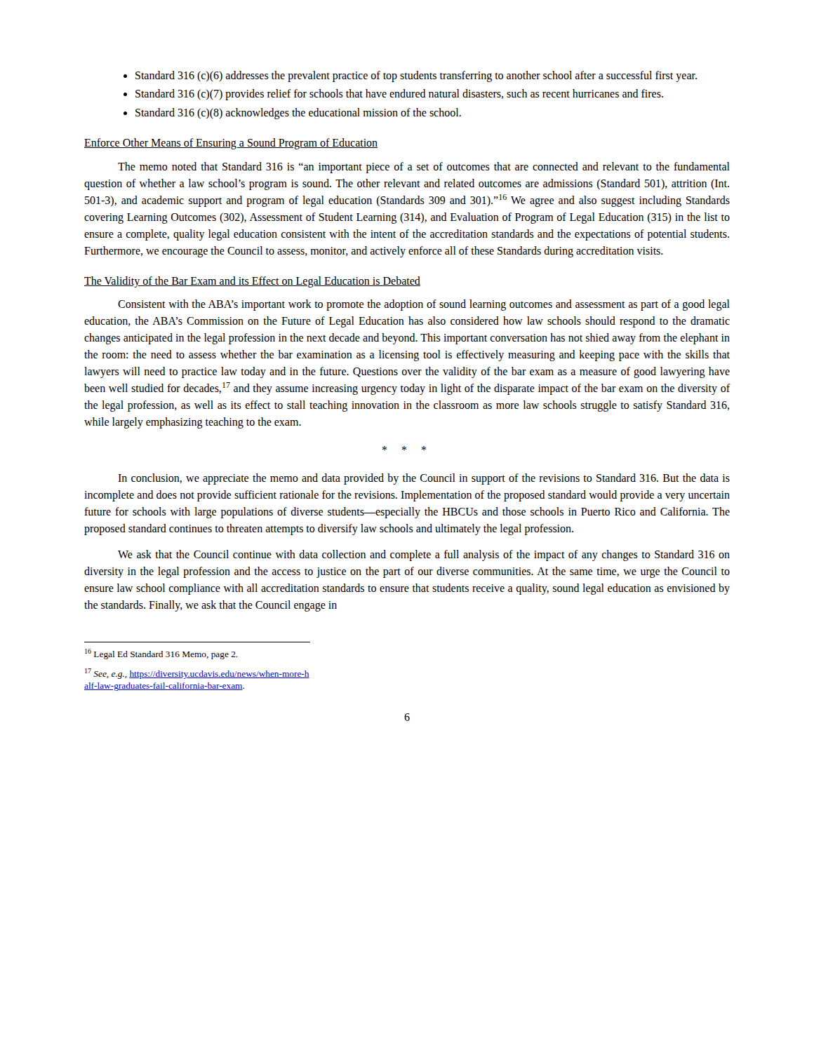Standard 316 (c)(6) addresses the prevalent practice of top students transferring to another school after a successful first year.
Standard 316 (c)(7) provides relief for schools that have endured natural disasters, such as recent hurricanes and fires.
Standard 316 (c)(8) acknowledges the educational mission of the school.
Enforce Other Means of Ensuring a Sound Program of Education
The memo noted that Standard 316 is “an important piece of a set of outcomes that are connected and relevant to the fundamental question of whether a law school’s program is sound. The other relevant and related outcomes are admissions (Standard 501), attrition (Int. 501-3), and academic support and program of legal education (Standards 309 and 301).”16 We agree and also suggest including Standards covering Learning Outcomes (302), Assessment of Student Learning (314), and Evaluation of Program of Legal Education (315) in the list to ensure a complete, quality legal education consistent with the intent of the accreditation standards and the expectations of potential students. Furthermore, we encourage the Council to assess, monitor, and actively enforce all of these Standards during accreditation visits.
The Validity of the Bar Exam and its Effect on Legal Education is Debated
Consistent with the ABA’s important work to promote the adoption of sound learning outcomes and assessment as part of a good legal education, the ABA’s Commission on the Future of Legal Education has also considered how law schools should respond to the dramatic changes anticipated in the legal profession in the next decade and beyond. This important conversation has not shied away from the elephant in the room: the need to assess whether the bar examination as a licensing tool is effectively measuring and keeping pace with the skills that lawyers will need to practice law today and in the future. Questions over the validity of the bar exam as a measure of good lawyering have been well studied for decades,17 and they assume increasing urgency today in light of the disparate impact of the bar exam on the diversity of the legal profession, as well as its effect to stall teaching innovation in the classroom as more law schools struggle to satisfy Standard 316, while largely emphasizing teaching to the exam.
* * *
In conclusion, we appreciate the memo and data provided by the Council in support of the revisions to Standard 316. But the data is incomplete and does not provide sufficient rationale for the revisions. Implementation of the proposed standard would provide a very uncertain future for schools with large populations of diverse students—especially the HBCUs and those schools in Puerto Rico and California. The proposed standard continues to threaten attempts to diversify law schools and ultimately the legal profession.
We ask that the Council continue with data collection and complete a full analysis of the impact of any changes to Standard 316 on diversity in the legal profession and the access to justice on the part of our diverse communities. At the same time, we urge the Council to ensure law school compliance with all accreditation standards to ensure that students receive a quality, sound legal education as envisioned by the standards. Finally, we ask that the Council engage in
16 Legal Ed Standard 316 Memo, page 2.
17 See, e.g., https://diversity.ucdavis.edu/news/when-more-half-law-graduates-fail-california-bar-exam.
6